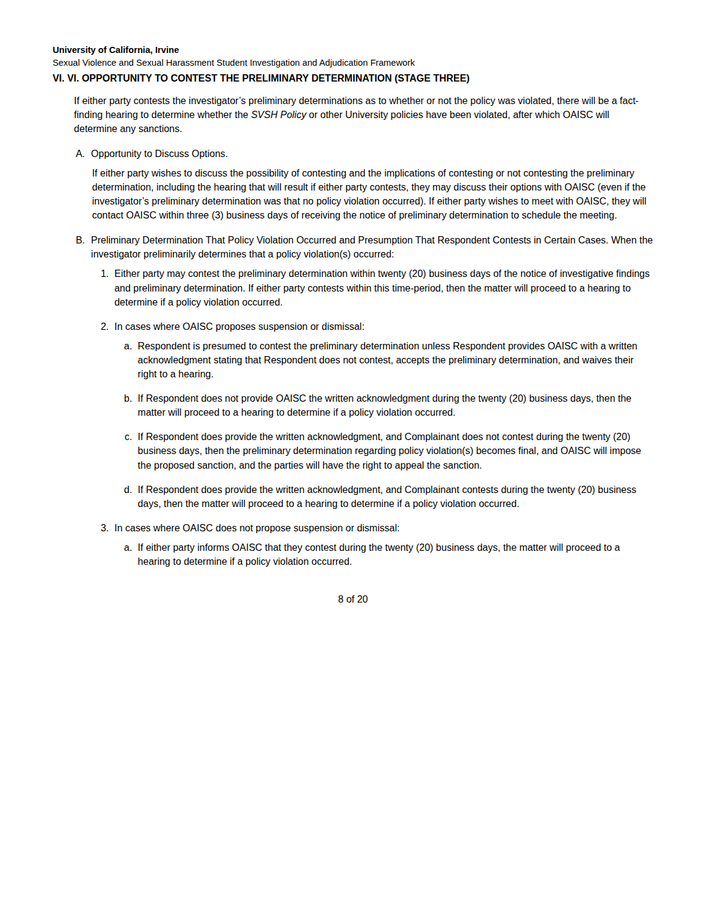University of California, Irvine
Sexual Violence and Sexual Harassment Student Investigation and Adjudication Framework
VI. VI. OPPORTUNITY TO CONTEST THE PRELIMINARY DETERMINATION (STAGE THREE)
If either party contests the investigator’s preliminary determinations as to whether or not the policy was violated, there will be a fact-finding hearing to determine whether the SVSH Policy or other University policies have been violated, after which OAISC will determine any sanctions.
Opportunity to Discuss Options.
If either party wishes to discuss the possibility of contesting and the implications of contesting or not contesting the preliminary determination, including the hearing that will result if either party contests, they may discuss their options with OAISC (even if the investigator’s preliminary determination was that no policy violation occurred). If either party wishes to meet with OAISC, they will contact OAISC within three (3) business days of receiving the notice of preliminary determination to schedule the meeting.
Preliminary Determination That Policy Violation Occurred and Presumption That Respondent Contests in Certain Cases. When the investigator preliminarily determines that a policy violation(s) occurred:
Either party may contest the preliminary determination within twenty (20) business days of the notice of investigative findings and preliminary determination. If either party contests within this time-period, then the matter will proceed to a hearing to determine if a policy violation occurred.
In cases where OAISC proposes suspension or dismissal:
Respondent is presumed to contest the preliminary determination unless Respondent provides OAISC with a written acknowledgment stating that Respondent does not contest, accepts the preliminary determination, and waives their right to a hearing.
If Respondent does not provide OAISC the written acknowledgment during the twenty (20) business days, then the matter will proceed to a hearing to determine if a policy violation occurred.
If Respondent does provide the written acknowledgment, and Complainant does not contest during the twenty (20) business days, then the preliminary determination regarding policy violation(s) becomes final, and OAISC will impose the proposed sanction, and the parties will have the right to appeal the sanction.
If Respondent does provide the written acknowledgment, and Complainant contests during the twenty (20) business days, then the matter will proceed to a hearing to determine if a policy violation occurred.
In cases where OAISC does not propose suspension or dismissal:
If either party informs OAISC that they contest during the twenty (20) business days, the matter will proceed to a hearing to determine if a policy violation occurred.
8 of 20